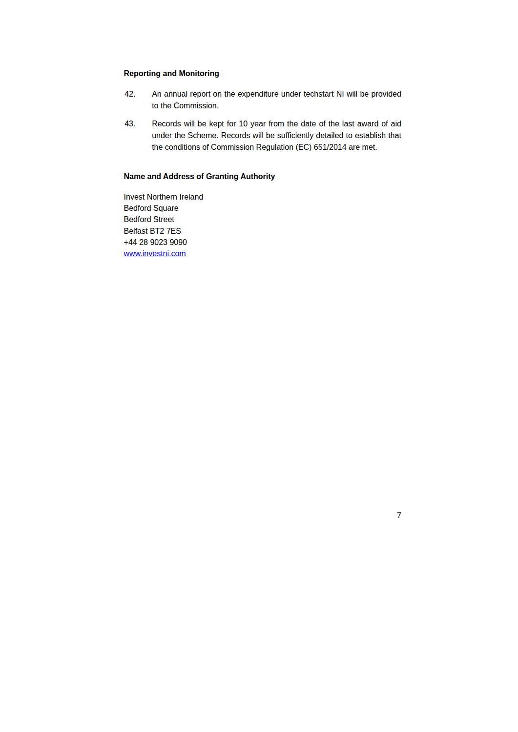Reporting and Monitoring
42.
An annual report on the expenditure under techstart NI will be provided to the Commission.
43.
Records will be kept for 10 year from the date of the last award of aid under the Scheme. Records will be sufficiently detailed to establish that the conditions of Commission Regulation (EC) 651/2014 are met.
Name and Address of Granting Authority
Invest Northern Ireland
Bedford Square
Bedford Street
Belfast BT2 7ES
+44 28 9023 9090
www.investni.com
7